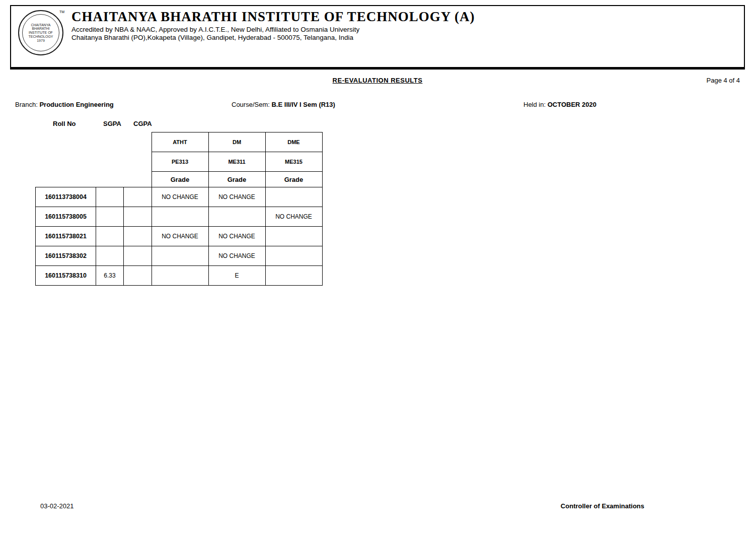CHAITANYA
BHARATHI
INSTITUTE OF
TECHNOLOGY
1979
TM
CHAITANYA BHARATHI INSTITUTE OF TECHNOLOGY (A)
Accredited by NBA & NAAC, Approved by A.I.C.T.E., New Delhi, Affiliated to Osmania University
Chaitanya Bharathi (PO),Kokapeta (Village), Gandipet, Hyderabad - 500075, Telangana, India
RE-EVALUATION RESULTS
Page 4 of 4
Branch: Production Engineering
Course/Sem: B.E III/IV I Sem (R13)
Held in: OCTOBER 2020
Roll No SGPA CGPA
| | | | ATHT | DM | DME |
| | | | PE313 | ME311 | ME315 |
| | | | Grade | Grade | Grade |
| 160113738004 | | | NO CHANGE | NO CHANGE | |
| 160115738005 | | | | | NO CHANGE |
| 160115738021 | | | NO CHANGE | NO CHANGE | |
| 160115738302 | | | | NO CHANGE | |
| 160115738310 | 6.33 | | | E | |
03-02-2021
Controller of Examinations